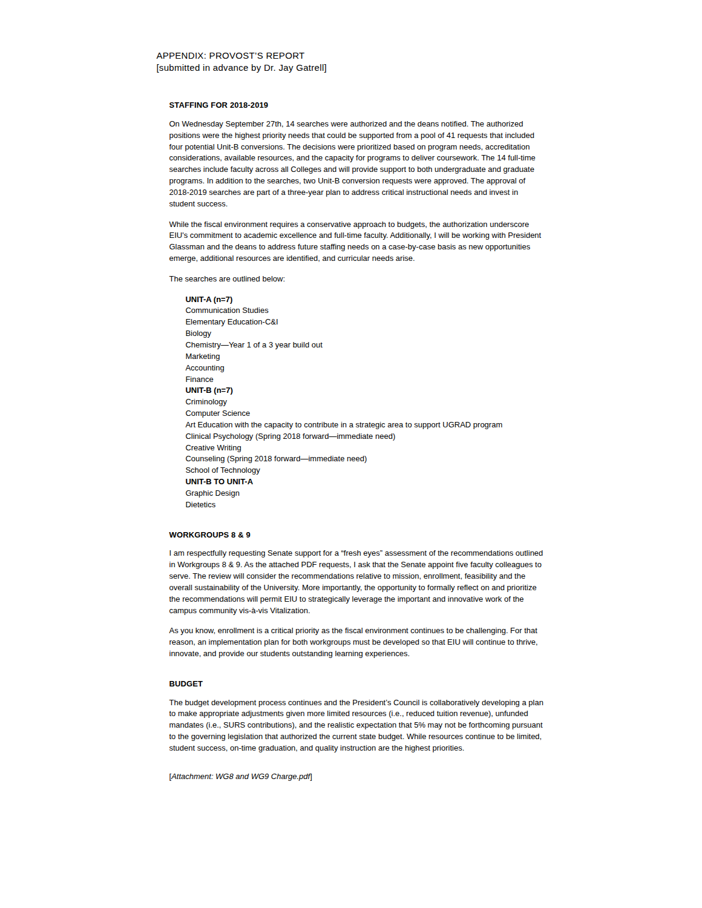APPENDIX: PROVOST’S REPORT [submitted in advance by Dr. Jay Gatrell]
STAFFING FOR 2018-2019
On Wednesday September 27th, 14 searches were authorized and the deans notified. The authorized positions were the highest priority needs that could be supported from a pool of 41 requests that included four potential Unit-B conversions. The decisions were prioritized based on program needs, accreditation considerations, available resources, and the capacity for programs to deliver coursework. The 14 full-time searches include faculty across all Colleges and will provide support to both undergraduate and graduate programs. In addition to the searches, two Unit-B conversion requests were approved. The approval of 2018-2019 searches are part of a three-year plan to address critical instructional needs and invest in student success.
While the fiscal environment requires a conservative approach to budgets, the authorization underscore EIU's commitment to academic excellence and full-time faculty. Additionally, I will be working with President Glassman and the deans to address future staffing needs on a case-by-case basis as new opportunities emerge, additional resources are identified, and curricular needs arise.
The searches are outlined below:
UNIT-A (n=7)
Communication Studies
Elementary Education-C&I
Biology
Chemistry—Year 1 of a 3 year build out
Marketing
Accounting
Finance
UNIT-B (n=7)
Criminology
Computer Science
Art Education with the capacity to contribute in a strategic area to support UGRAD program
Clinical Psychology (Spring 2018 forward—immediate need)
Creative Writing
Counseling (Spring 2018 forward—immediate need)
School of Technology
UNIT-B TO UNIT-A
Graphic Design
Dietetics
WORKGROUPS 8 & 9
I am respectfully requesting Senate support for a “fresh eyes” assessment of the recommendations outlined in Workgroups 8 & 9. As the attached PDF requests, I ask that the Senate appoint five faculty colleagues to serve. The review will consider the recommendations relative to mission, enrollment, feasibility and the overall sustainability of the University. More importantly, the opportunity to formally reflect on and prioritize the recommendations will permit EIU to strategically leverage the important and innovative work of the campus community vis-à-vis Vitalization.
As you know, enrollment is a critical priority as the fiscal environment continues to be challenging. For that reason, an implementation plan for both workgroups must be developed so that EIU will continue to thrive, innovate, and provide our students outstanding learning experiences.
BUDGET
The budget development process continues and the President’s Council is collaboratively developing a plan to make appropriate adjustments given more limited resources (i.e., reduced tuition revenue), unfunded mandates (i.e., SURS contributions), and the realistic expectation that 5% may not be forthcoming pursuant to the governing legislation that authorized the current state budget. While resources continue to be limited, student success, on-time graduation, and quality instruction are the highest priorities.
[Attachment: WG8 and WG9 Charge.pdf]